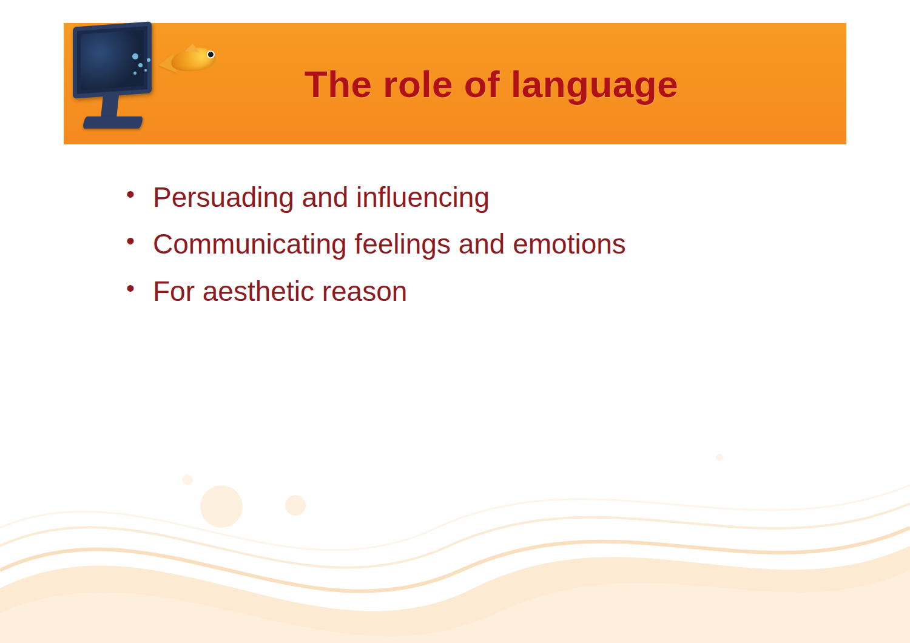The role of language
Persuading and influencing
Communicating feelings and emotions
For aesthetic reason